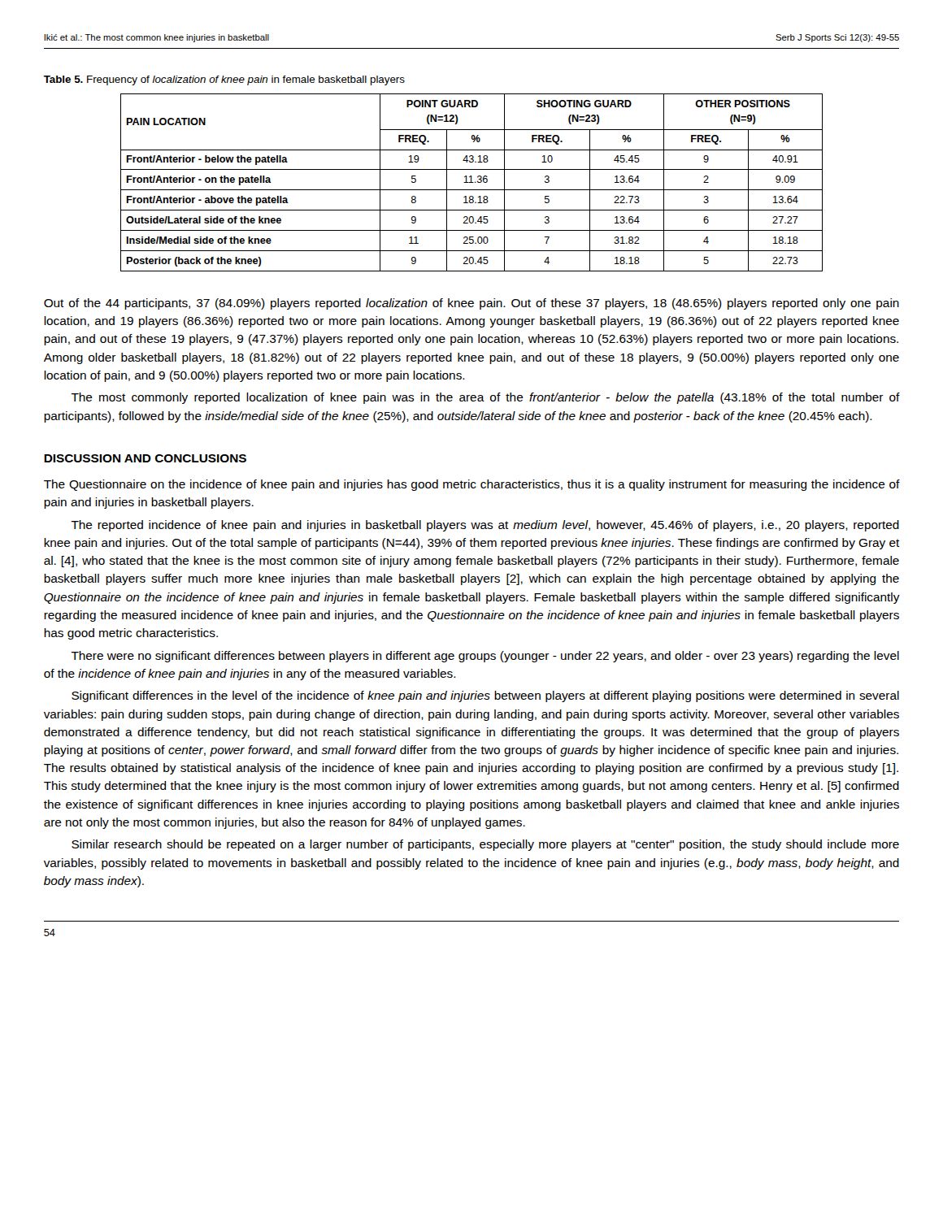Ikić et al.: The most common knee injuries in basketball
Serb J Sports Sci 12(3): 49-55
Table 5. Frequency of localization of knee pain in female basketball players
| PAIN LOCATION | POINT GUARD (N=12) | SHOOTING GUARD (N=23) | OTHER POSITIONS (N=9) |
| --- | --- | --- | --- |
| FREQ. | % | FREQ. | % | FREQ. | % |
| Front/Anterior - below the patella | 19 | 43.18 | 10 | 45.45 | 9 | 40.91 |
| Front/Anterior - on the patella | 5 | 11.36 | 3 | 13.64 | 2 | 9.09 |
| Front/Anterior - above the patella | 8 | 18.18 | 5 | 22.73 | 3 | 13.64 |
| Outside/Lateral side of the knee | 9 | 20.45 | 3 | 13.64 | 6 | 27.27 |
| Inside/Medial side of the knee | 11 | 25.00 | 7 | 31.82 | 4 | 18.18 |
| Posterior (back of the knee) | 9 | 20.45 | 4 | 18.18 | 5 | 22.73 |
Out of the 44 participants, 37 (84.09%) players reported localization of knee pain. Out of these 37 players, 18 (48.65%) players reported only one pain location, and 19 players (86.36%) reported two or more pain locations. Among younger basketball players, 19 (86.36%) out of 22 players reported knee pain, and out of these 19 players, 9 (47.37%) players reported only one pain location, whereas 10 (52.63%) players reported two or more pain locations. Among older basketball players, 18 (81.82%) out of 22 players reported knee pain, and out of these 18 players, 9 (50.00%) players reported only one location of pain, and 9 (50.00%) players reported two or more pain locations.
The most commonly reported localization of knee pain was in the area of the front/anterior - below the patella (43.18% of the total number of participants), followed by the inside/medial side of the knee (25%), and outside/lateral side of the knee and posterior - back of the knee (20.45% each).
DISCUSSION AND CONCLUSIONS
The Questionnaire on the incidence of knee pain and injuries has good metric characteristics, thus it is a quality instrument for measuring the incidence of pain and injuries in basketball players.
The reported incidence of knee pain and injuries in basketball players was at medium level, however, 45.46% of players, i.e., 20 players, reported knee pain and injuries. Out of the total sample of participants (N=44), 39% of them reported previous knee injuries. These findings are confirmed by Gray et al. [4], who stated that the knee is the most common site of injury among female basketball players (72% participants in their study). Furthermore, female basketball players suffer much more knee injuries than male basketball players [2], which can explain the high percentage obtained by applying the Questionnaire on the incidence of knee pain and injuries in female basketball players. Female basketball players within the sample differed significantly regarding the measured incidence of knee pain and injuries, and the Questionnaire on the incidence of knee pain and injuries in female basketball players has good metric characteristics.
There were no significant differences between players in different age groups (younger - under 22 years, and older - over 23 years) regarding the level of the incidence of knee pain and injuries in any of the measured variables.
Significant differences in the level of the incidence of knee pain and injuries between players at different playing positions were determined in several variables: pain during sudden stops, pain during change of direction, pain during landing, and pain during sports activity. Moreover, several other variables demonstrated a difference tendency, but did not reach statistical significance in differentiating the groups. It was determined that the group of players playing at positions of center, power forward, and small forward differ from the two groups of guards by higher incidence of specific knee pain and injuries. The results obtained by statistical analysis of the incidence of knee pain and injuries according to playing position are confirmed by a previous study [1]. This study determined that the knee injury is the most common injury of lower extremities among guards, but not among centers. Henry et al. [5] confirmed the existence of significant differences in knee injuries according to playing positions among basketball players and claimed that knee and ankle injuries are not only the most common injuries, but also the reason for 84% of unplayed games.
Similar research should be repeated on a larger number of participants, especially more players at "center" position, the study should include more variables, possibly related to movements in basketball and possibly related to the incidence of knee pain and injuries (e.g., body mass, body height, and body mass index).
54